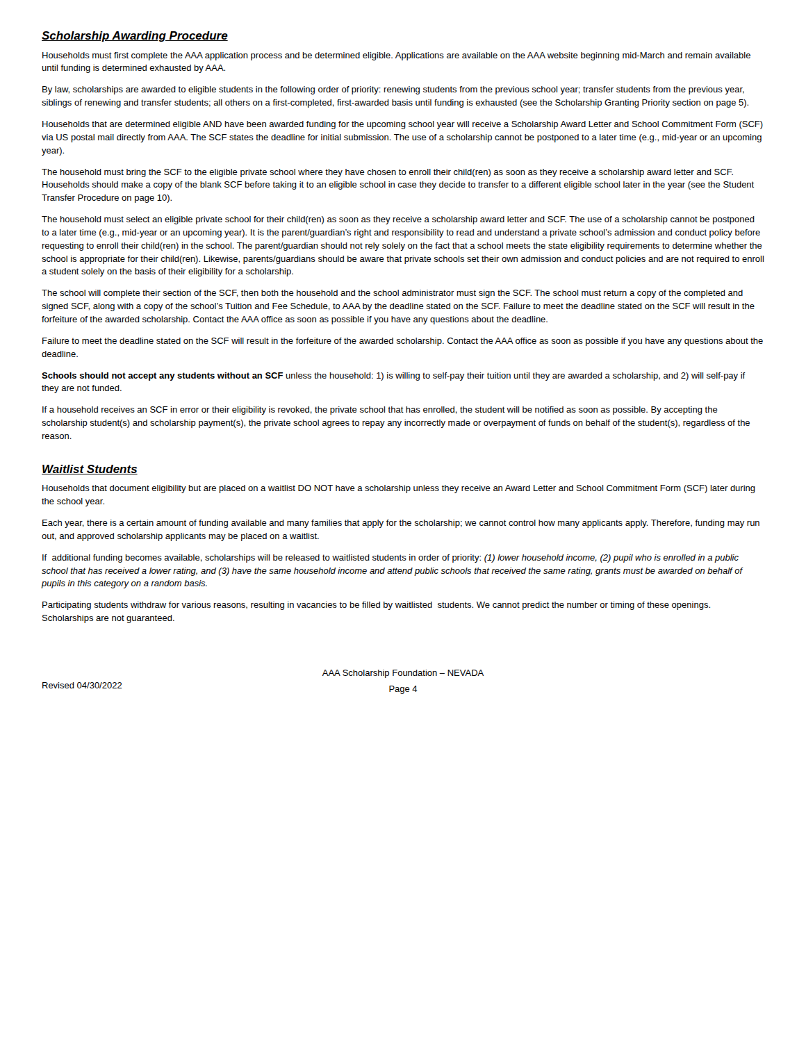Scholarship Awarding Procedure
Households must first complete the AAA application process and be determined eligible. Applications are available on the AAA website beginning mid-March and remain available until funding is determined exhausted by AAA.
By law, scholarships are awarded to eligible students in the following order of priority: renewing students from the previous school year; transfer students from the previous year, siblings of renewing and transfer students; all others on a first-completed, first-awarded basis until funding is exhausted (see the Scholarship Granting Priority section on page 5).
Households that are determined eligible AND have been awarded funding for the upcoming school year will receive a Scholarship Award Letter and School Commitment Form (SCF) via US postal mail directly from AAA. The SCF states the deadline for initial submission. The use of a scholarship cannot be postponed to a later time (e.g., mid-year or an upcoming year).
The household must bring the SCF to the eligible private school where they have chosen to enroll their child(ren) as soon as they receive a scholarship award letter and SCF. Households should make a copy of the blank SCF before taking it to an eligible school in case they decide to transfer to a different eligible school later in the year (see the Student Transfer Procedure on page 10).
The household must select an eligible private school for their child(ren) as soon as they receive a scholarship award letter and SCF. The use of a scholarship cannot be postponed to a later time (e.g., mid-year or an upcoming year). It is the parent/guardian’s right and responsibility to read and understand a private school’s admission and conduct policy before requesting to enroll their child(ren) in the school. The parent/guardian should not rely solely on the fact that a school meets the state eligibility requirements to determine whether the school is appropriate for their child(ren). Likewise, parents/guardians should be aware that private schools set their own admission and conduct policies and are not required to enroll a student solely on the basis of their eligibility for a scholarship.
The school will complete their section of the SCF, then both the household and the school administrator must sign the SCF. The school must return a copy of the completed and signed SCF, along with a copy of the school’s Tuition and Fee Schedule, to AAA by the deadline stated on the SCF. Failure to meet the deadline stated on the SCF will result in the forfeiture of the awarded scholarship. Contact the AAA office as soon as possible if you have any questions about the deadline.
Failure to meet the deadline stated on the SCF will result in the forfeiture of the awarded scholarship. Contact the AAA office as soon as possible if you have any questions about the deadline.
Schools should not accept any students without an SCF unless the household: 1) is willing to self-pay their tuition until they are awarded a scholarship, and 2) will self-pay if they are not funded.
If a household receives an SCF in error or their eligibility is revoked, the private school that has enrolled, the student will be notified as soon as possible. By accepting the scholarship student(s) and scholarship payment(s), the private school agrees to repay any incorrectly made or overpayment of funds on behalf of the student(s), regardless of the reason.
Waitlist Students
Households that document eligibility but are placed on a waitlist DO NOT have a scholarship unless they receive an Award Letter and School Commitment Form (SCF) later during the school year.
Each year, there is a certain amount of funding available and many families that apply for the scholarship; we cannot control how many applicants apply. Therefore, funding may run out, and approved scholarship applicants may be placed on a waitlist.
If additional funding becomes available, scholarships will be released to waitlisted students in order of priority: (1) lower household income, (2) pupil who is enrolled in a public school that has received a lower rating, and (3) have the same household income and attend public schools that received the same rating, grants must be awarded on behalf of pupils in this category on a random basis.
Participating students withdraw for various reasons, resulting in vacancies to be filled by waitlisted students. We cannot predict the number or timing of these openings. Scholarships are not guaranteed.
Revised 04/30/2022
AAA Scholarship Foundation – NEVADA
Page 4